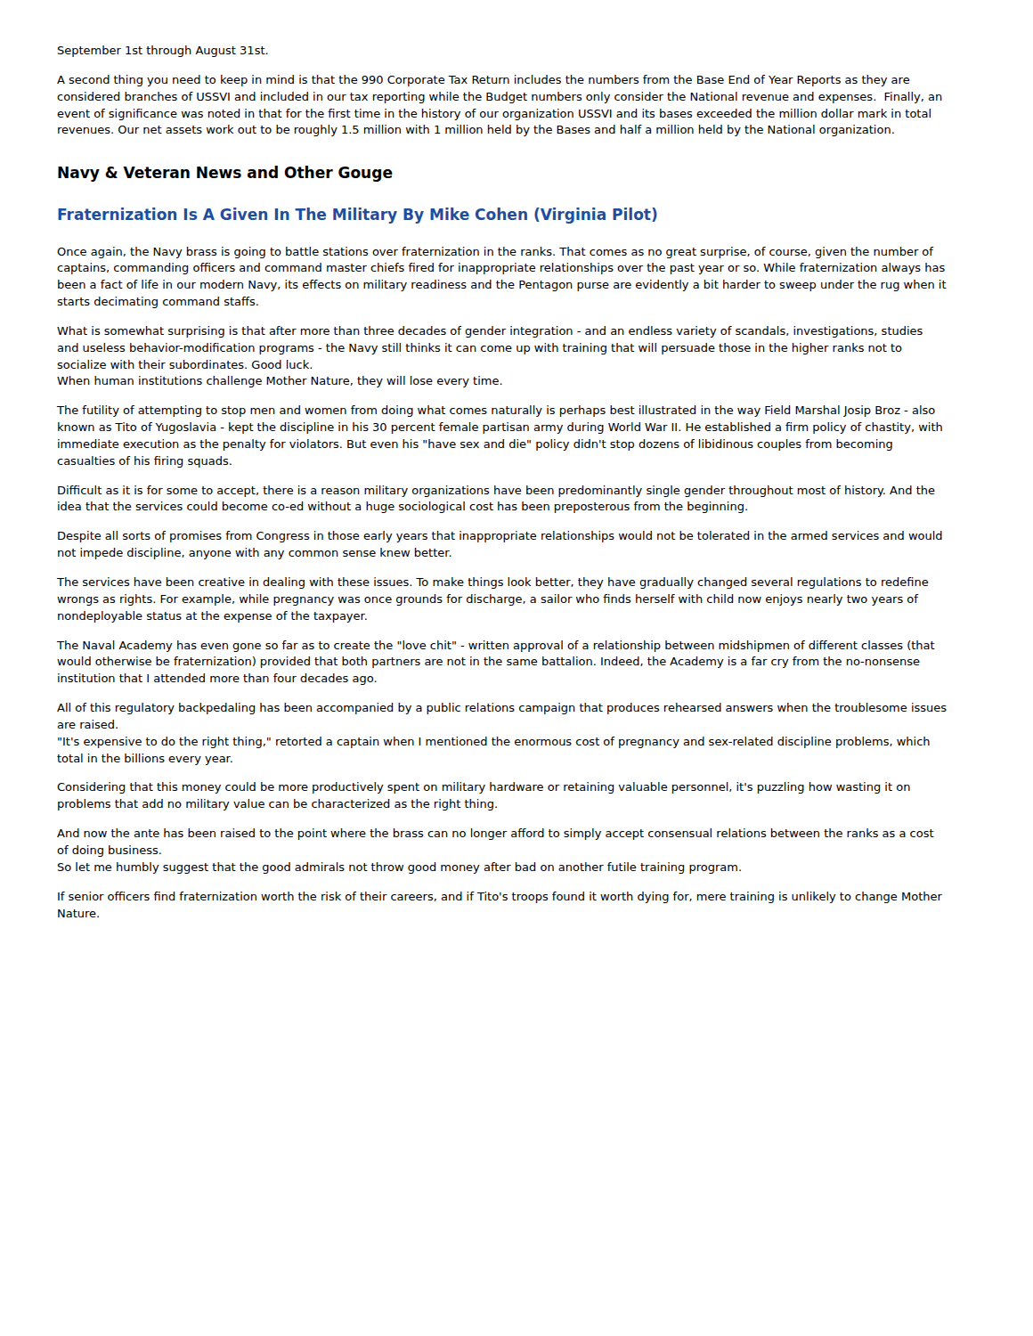September 1st through August 31st.
A second thing you need to keep in mind is that the 990 Corporate Tax Return includes the numbers from the Base End of Year Reports as they are considered branches of USSVI and included in our tax reporting while the Budget numbers only consider the National revenue and expenses. Finally, an event of significance was noted in that for the first time in the history of our organization USSVI and its bases exceeded the million dollar mark in total revenues. Our net assets work out to be roughly 1.5 million with 1 million held by the Bases and half a million held by the National organization.
Navy & Veteran News and Other Gouge
Fraternization Is A Given In The Military By Mike Cohen (Virginia Pilot)
Once again, the Navy brass is going to battle stations over fraternization in the ranks. That comes as no great surprise, of course, given the number of captains, commanding officers and command master chiefs fired for inappropriate relationships over the past year or so. While fraternization always has been a fact of life in our modern Navy, its effects on military readiness and the Pentagon purse are evidently a bit harder to sweep under the rug when it starts decimating command staffs.
What is somewhat surprising is that after more than three decades of gender integration - and an endless variety of scandals, investigations, studies and useless behavior-modification programs - the Navy still thinks it can come up with training that will persuade those in the higher ranks not to socialize with their subordinates. Good luck.
When human institutions challenge Mother Nature, they will lose every time.
The futility of attempting to stop men and women from doing what comes naturally is perhaps best illustrated in the way Field Marshal Josip Broz - also known as Tito of Yugoslavia - kept the discipline in his 30 percent female partisan army during World War II. He established a firm policy of chastity, with immediate execution as the penalty for violators. But even his "have sex and die" policy didn't stop dozens of libidinous couples from becoming casualties of his firing squads.
Difficult as it is for some to accept, there is a reason military organizations have been predominantly single gender throughout most of history. And the idea that the services could become co-ed without a huge sociological cost has been preposterous from the beginning.
Despite all sorts of promises from Congress in those early years that inappropriate relationships would not be tolerated in the armed services and would not impede discipline, anyone with any common sense knew better.
The services have been creative in dealing with these issues. To make things look better, they have gradually changed several regulations to redefine wrongs as rights. For example, while pregnancy was once grounds for discharge, a sailor who finds herself with child now enjoys nearly two years of nondeployable status at the expense of the taxpayer.
The Naval Academy has even gone so far as to create the "love chit" - written approval of a relationship between midshipmen of different classes (that would otherwise be fraternization) provided that both partners are not in the same battalion. Indeed, the Academy is a far cry from the no-nonsense institution that I attended more than four decades ago.
All of this regulatory backpedaling has been accompanied by a public relations campaign that produces rehearsed answers when the troublesome issues are raised.
"It's expensive to do the right thing," retorted a captain when I mentioned the enormous cost of pregnancy and sex-related discipline problems, which total in the billions every year.
Considering that this money could be more productively spent on military hardware or retaining valuable personnel, it's puzzling how wasting it on problems that add no military value can be characterized as the right thing.
And now the ante has been raised to the point where the brass can no longer afford to simply accept consensual relations between the ranks as a cost of doing business.
So let me humbly suggest that the good admirals not throw good money after bad on another futile training program.
If senior officers find fraternization worth the risk of their careers, and if Tito's troops found it worth dying for, mere training is unlikely to change Mother Nature.